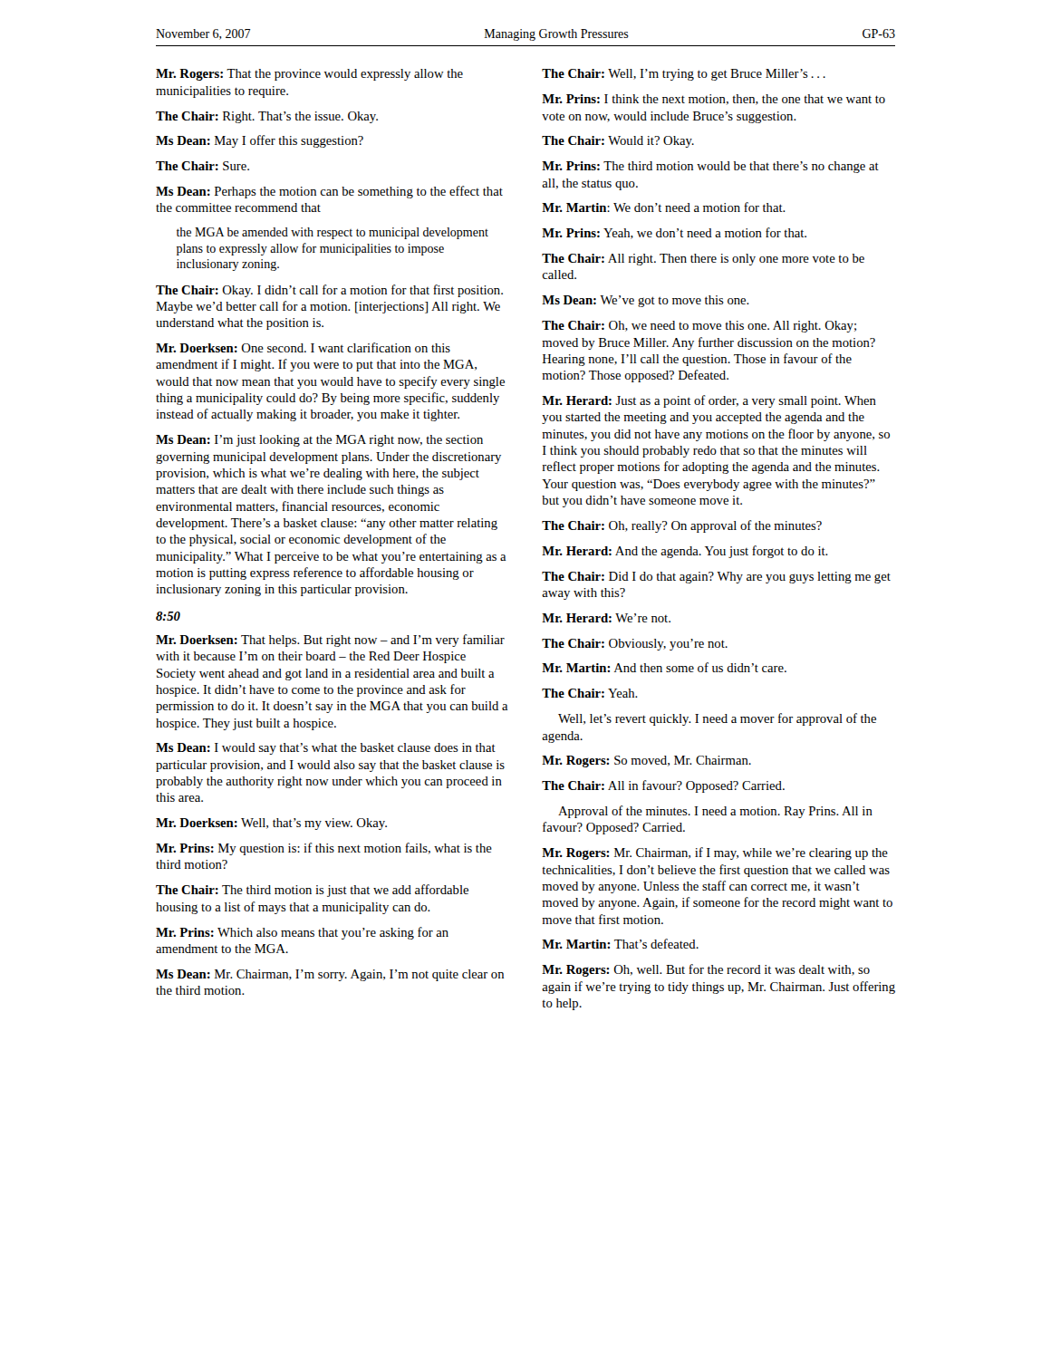November 6, 2007 Managing Growth Pressures GP-63
Mr. Rogers: That the province would expressly allow the municipalities to require.
The Chair: Right. That’s the issue. Okay.
Ms Dean: May I offer this suggestion?
The Chair: Sure.
Ms Dean: Perhaps the motion can be something to the effect that the committee recommend that
the MGA be amended with respect to municipal development plans to expressly allow for municipalities to impose inclusionary zoning.
The Chair: Okay. I didn’t call for a motion for that first position. Maybe we’d better call for a motion. [interjections] All right. We understand what the position is.
Mr. Doerksen: One second. I want clarification on this amendment if I might. If you were to put that into the MGA, would that now mean that you would have to specify every single thing a municipality could do? By being more specific, suddenly instead of actually making it broader, you make it tighter.
Ms Dean: I’m just looking at the MGA right now, the section governing municipal development plans. Under the discretionary provision, which is what we’re dealing with here, the subject matters that are dealt with there include such things as environmental matters, financial resources, economic development. There’s a basket clause: “any other matter relating to the physical, social or economic development of the municipality.” What I perceive to be what you’re entertaining as a motion is putting express reference to affordable housing or inclusionary zoning in this particular provision.
8:50
Mr. Doerksen: That helps. But right now – and I’m very familiar with it because I’m on their board – the Red Deer Hospice Society went ahead and got land in a residential area and built a hospice. It didn’t have to come to the province and ask for permission to do it. It doesn’t say in the MGA that you can build a hospice. They just built a hospice.
Ms Dean: I would say that’s what the basket clause does in that particular provision, and I would also say that the basket clause is probably the authority right now under which you can proceed in this area.
Mr. Doerksen: Well, that’s my view. Okay.
Mr. Prins: My question is: if this next motion fails, what is the third motion?
The Chair: The third motion is just that we add affordable housing to a list of mays that a municipality can do.
Mr. Prins: Which also means that you’re asking for an amendment to the MGA.
Ms Dean: Mr. Chairman, I’m sorry. Again, I’m not quite clear on the third motion.
The Chair: Well, I’m trying to get Bruce Miller’s . . .
Mr. Prins: I think the next motion, then, the one that we want to vote on now, would include Bruce’s suggestion.
The Chair: Would it? Okay.
Mr. Prins: The third motion would be that there’s no change at all, the status quo.
Mr. Martin: We don’t need a motion for that.
Mr. Prins: Yeah, we don’t need a motion for that.
The Chair: All right. Then there is only one more vote to be called.
Ms Dean: We’ve got to move this one.
The Chair: Oh, we need to move this one. All right. Okay; moved by Bruce Miller. Any further discussion on the motion? Hearing none, I’ll call the question. Those in favour of the motion? Those opposed? Defeated.
Mr. Herard: Just as a point of order, a very small point. When you started the meeting and you accepted the agenda and the minutes, you did not have any motions on the floor by anyone, so I think you should probably redo that so that the minutes will reflect proper motions for adopting the agenda and the minutes. Your question was, “Does everybody agree with the minutes?” but you didn’t have someone move it.
The Chair: Oh, really? On approval of the minutes?
Mr. Herard: And the agenda. You just forgot to do it.
The Chair: Did I do that again? Why are you guys letting me get away with this?
Mr. Herard: We’re not.
The Chair: Obviously, you’re not.
Mr. Martin: And then some of us didn’t care.
The Chair: Yeah.
Well, let’s revert quickly. I need a mover for approval of the agenda.
Mr. Rogers: So moved, Mr. Chairman.
The Chair: All in favour? Opposed? Carried.
Approval of the minutes. I need a motion. Ray Prins. All in favour? Opposed? Carried.
Mr. Rogers: Mr. Chairman, if I may, while we’re clearing up the technicalities, I don’t believe the first question that we called was moved by anyone. Unless the staff can correct me, it wasn’t moved by anyone. Again, if someone for the record might want to move that first motion.
Mr. Martin: That’s defeated.
Mr. Rogers: Oh, well. But for the record it was dealt with, so again if we’re trying to tidy things up, Mr. Chairman. Just offering to help.